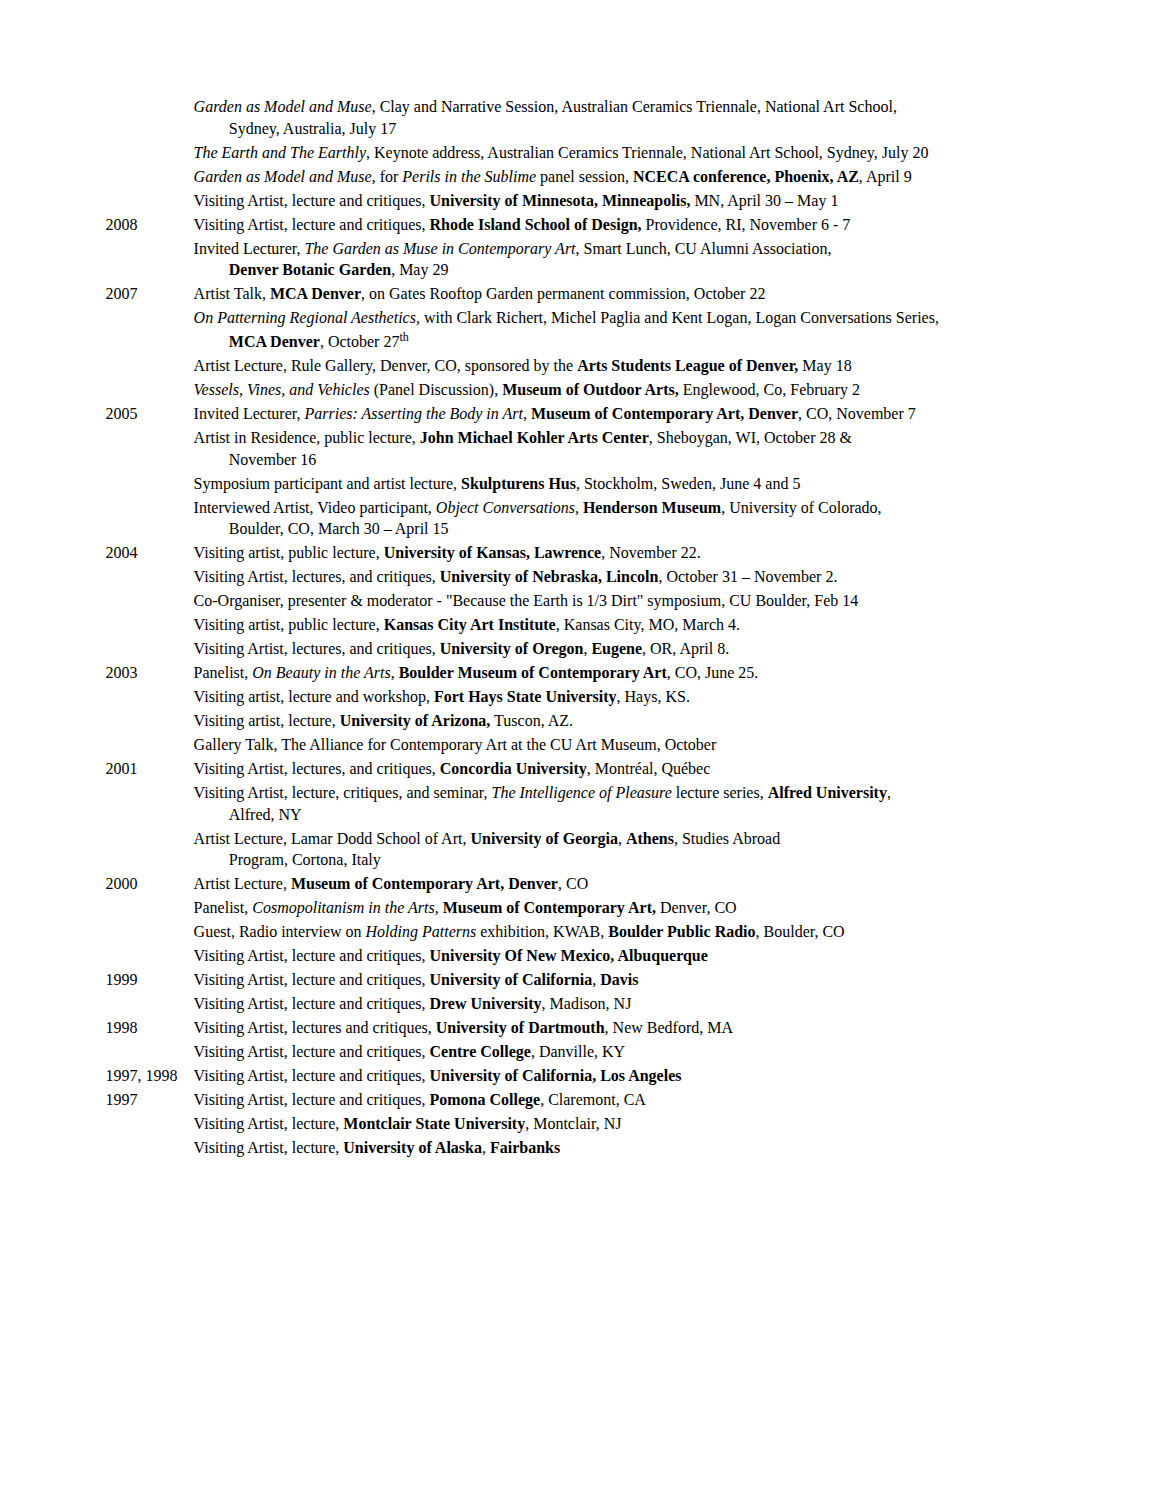| | Garden as Model and Muse , Clay and Narrative Session, Australian Ceramics Triennale, National Art School, Sydney, Australia, July 17 |
| | The Earth and The Earthly , Keynote address, Australian Ceramics Triennale, National Art School, Sydney, July 20 |
| | Garden as Model and Muse, for Perils in the Sublime panel session, NCECA conference, Phoenix, AZ , April 9 |
| | Visiting Artist, lecture and critiques, University of Minnesota, Minneapolis, MN, April 30 – May 1 |
| 2008 | Visiting Artist, lecture and critiques, Rhode Island School of Design, Providence, RI, November 6 - 7 |
| | Invited Lecturer, The Garden as Muse in Contemporary Art , Smart Lunch, CU Alumni Association, Denver Botanic Garden , May 29 |
| 2007 | Artist Talk, MCA Denver , on Gates Rooftop Garden permanent commission, October 22 |
| | On Patterning Regional Aesthetics, with Clark Richert, Michel Paglia and Kent Logan, Logan Conversations Series, MCA Denver , October 27 th |
| | Artist Lecture, Rule Gallery, Denver, CO, sponsored by the Arts Students League of Denver, May 18 |
| | Vessels, Vines, and Vehicles (Panel Discussion), Museum of Outdoor Arts, Englewood, Co, February 2 |
| 2005 | Invited Lecturer, Parries: Asserting the Body in Art , Museum of Contemporary Art, Denver , CO, November 7 |
| | Artist in Residence, public lecture, John Michael Kohler Arts Center , Sheboygan, WI, October 28 & November 16 |
| | Symposium participant and artist lecture, Skulpturens Hus , Stockholm, Sweden, June 4 and 5 |
| | Interviewed Artist, Video participant, Object Conversations , Henderson Museum , University of Colorado, Boulder, CO, March 30 – April 15 |
| 2004 | Visiting artist, public lecture, University of Kansas, Lawrence , November 22. |
| | Visiting Artist, lectures, and critiques, University of Nebraska, Lincoln , October 31 – November 2. |
| | Co-Organiser, presenter & moderator - "Because the Earth is 1/3 Dirt" symposium, CU Boulder, Feb 14 |
| | Visiting artist, public lecture, Kansas City Art Institute , Kansas City, MO, March 4. |
| | Visiting Artist, lectures, and critiques, University of Oregon , Eugene , OR, April 8. |
| 2003 | Panelist, On Beauty in the Arts , Boulder Museum of Contemporary Art , CO, June 25. |
| | Visiting artist, lecture and workshop, Fort Hays State University , Hays, KS. |
| | Visiting artist, lecture, University of Arizona, Tuscon, AZ. |
| | Gallery Talk, The Alliance for Contemporary Art at the CU Art Museum, October |
| 2001 | Visiting Artist, lectures, and critiques, Concordia University , Montréal, Québec |
| | Visiting Artist, lecture, critiques, and seminar, The Intelligence of Pleasure lecture series, Alfred University , Alfred, NY |
| | Artist Lecture, Lamar Dodd School of Art, University of Georgia , Athens , Studies Abroad Program, Cortona, Italy |
| 2000 | Artist Lecture, Museum of Contemporary Art, Denver , CO |
| | Panelist, Cosmopolitanism in the Arts , Museum of Contemporary Art, Denver, CO |
| | Guest, Radio interview on Holding Patterns exhibition, KWAB, Boulder Public Radio , Boulder, CO |
| | Visiting Artist, lecture and critiques, University Of New Mexico, Albuquerque |
| 1999 | Visiting Artist, lecture and critiques, University of California , Davis |
| | Visiting Artist, lecture and critiques, Drew University , Madison, NJ |
| 1998 | Visiting Artist, lectures and critiques, University of Dartmouth , New Bedford, MA |
| | Visiting Artist, lecture and critiques, Centre College , Danville, KY |
| 1997, 1998 | Visiting Artist, lecture and critiques, University of California, Los Angeles |
| 1997 | Visiting Artist, lecture and critiques, Pomona College , Claremont, CA |
| | Visiting Artist, lecture, Montclair State University , Montclair, NJ |
| | Visiting Artist, lecture, University of Alaska , Fairbanks |